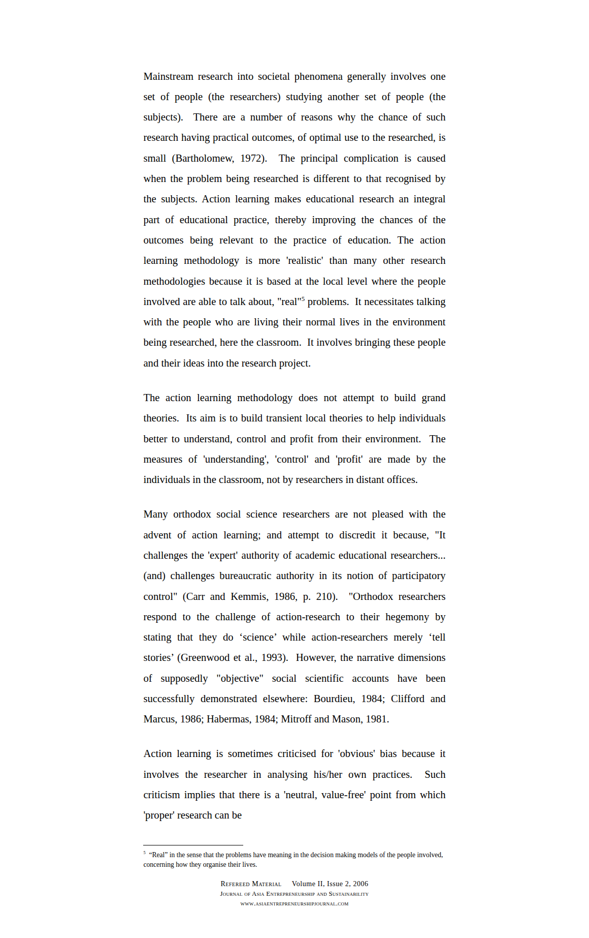Mainstream research into societal phenomena generally involves one set of people (the researchers) studying another set of people (the subjects). There are a number of reasons why the chance of such research having practical outcomes, of optimal use to the researched, is small (Bartholomew, 1972). The principal complication is caused when the problem being researched is different to that recognised by the subjects. Action learning makes educational research an integral part of educational practice, thereby improving the chances of the outcomes being relevant to the practice of education. The action learning methodology is more 'realistic' than many other research methodologies because it is based at the local level where the people involved are able to talk about, "real"5 problems. It necessitates talking with the people who are living their normal lives in the environment being researched, here the classroom. It involves bringing these people and their ideas into the research project.
The action learning methodology does not attempt to build grand theories. Its aim is to build transient local theories to help individuals better to understand, control and profit from their environment. The measures of 'understanding', 'control' and 'profit' are made by the individuals in the classroom, not by researchers in distant offices.
Many orthodox social science researchers are not pleased with the advent of action learning; and attempt to discredit it because, "It challenges the 'expert' authority of academic educational researchers... (and) challenges bureaucratic authority in its notion of participatory control" (Carr and Kemmis, 1986, p. 210). "Orthodox researchers respond to the challenge of action-research to their hegemony by stating that they do ‘science’ while action-researchers merely ‘tell stories’ (Greenwood et al., 1993). However, the narrative dimensions of supposedly "objective" social scientific accounts have been successfully demonstrated elsewhere: Bourdieu, 1984; Clifford and Marcus, 1986; Habermas, 1984; Mitroff and Mason, 1981.
Action learning is sometimes criticised for 'obvious' bias because it involves the researcher in analysing his/her own practices. Such criticism implies that there is a 'neutral, value-free' point from which 'proper' research can be
5 “Real” in the sense that the problems have meaning in the decision making models of the people involved, concerning how they organise their lives.
Refereed Material Volume II, Issue 2, 2006
Journal of Asia Entrepreneurship and Sustainability
www.asiaentrepreneurshipjournal.com